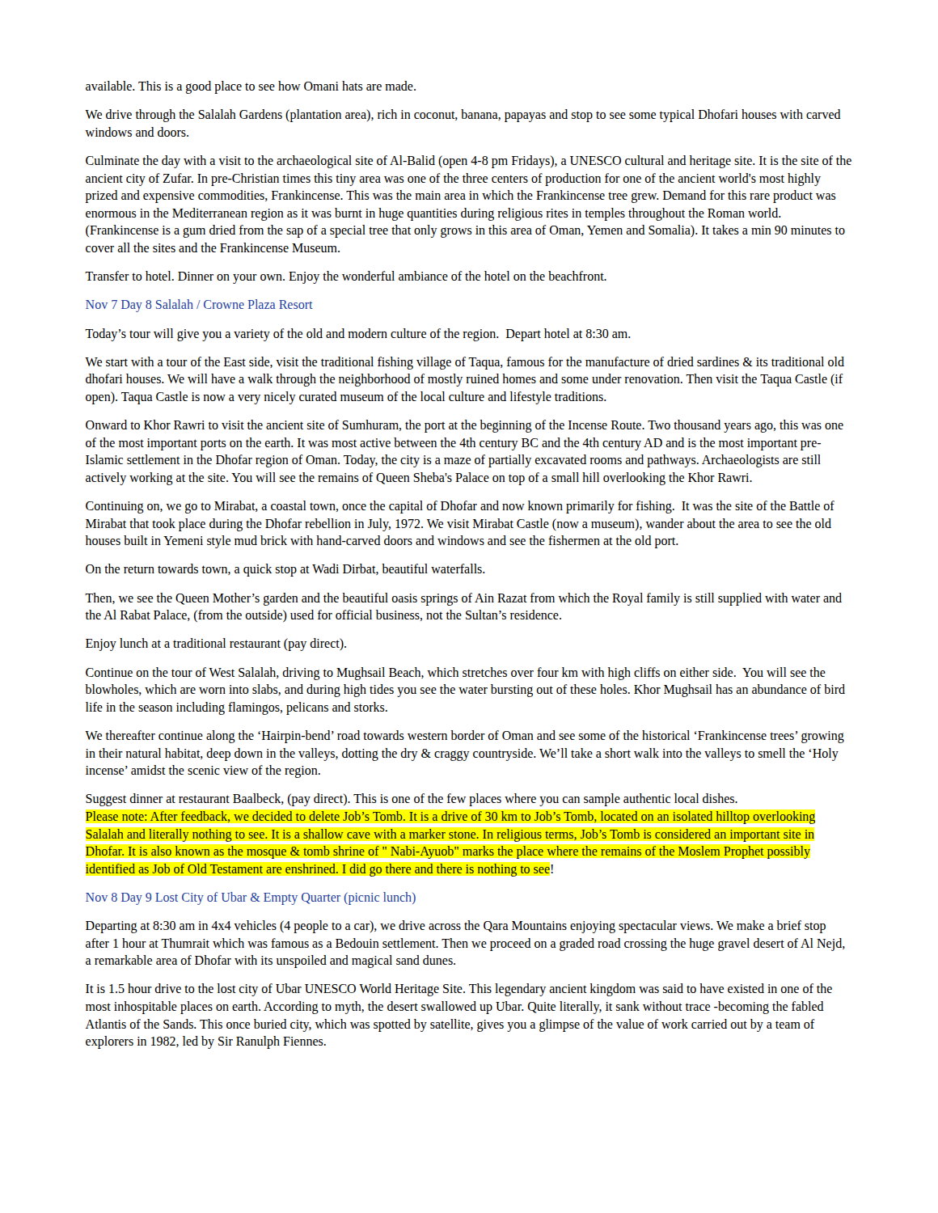available. This is a good place to see how Omani hats are made.
We drive through the Salalah Gardens (plantation area), rich in coconut, banana, papayas and stop to see some typical Dhofari houses with carved windows and doors.
Culminate the day with a visit to the archaeological site of Al-Balid (open 4-8 pm Fridays), a UNESCO cultural and heritage site. It is the site of the ancient city of Zufar. In pre-Christian times this tiny area was one of the three centers of production for one of the ancient world's most highly prized and expensive commodities, Frankincense. This was the main area in which the Frankincense tree grew. Demand for this rare product was enormous in the Mediterranean region as it was burnt in huge quantities during religious rites in temples throughout the Roman world. (Frankincense is a gum dried from the sap of a special tree that only grows in this area of Oman, Yemen and Somalia). It takes a min 90 minutes to cover all the sites and the Frankincense Museum.
Transfer to hotel. Dinner on your own. Enjoy the wonderful ambiance of the hotel on the beachfront.
Nov 7 Day 8 Salalah / Crowne Plaza Resort
Today’s tour will give you a variety of the old and modern culture of the region. Depart hotel at 8:30 am.
We start with a tour of the East side, visit the traditional fishing village of Taqua, famous for the manufacture of dried sardines & its traditional old dhofari houses. We will have a walk through the neighborhood of mostly ruined homes and some under renovation. Then visit the Taqua Castle (if open). Taqua Castle is now a very nicely curated museum of the local culture and lifestyle traditions.
Onward to Khor Rawri to visit the ancient site of Sumhuram, the port at the beginning of the Incense Route. Two thousand years ago, this was one of the most important ports on the earth. It was most active between the 4th century BC and the 4th century AD and is the most important pre-Islamic settlement in the Dhofar region of Oman. Today, the city is a maze of partially excavated rooms and pathways. Archaeologists are still actively working at the site. You will see the remains of Queen Sheba's Palace on top of a small hill overlooking the Khor Rawri.
Continuing on, we go to Mirabat, a coastal town, once the capital of Dhofar and now known primarily for fishing. It was the site of the Battle of Mirabat that took place during the Dhofar rebellion in July, 1972. We visit Mirabat Castle (now a museum), wander about the area to see the old houses built in Yemeni style mud brick with hand-carved doors and windows and see the fishermen at the old port.
On the return towards town, a quick stop at Wadi Dirbat, beautiful waterfalls.
Then, we see the Queen Mother’s garden and the beautiful oasis springs of Ain Razat from which the Royal family is still supplied with water and the Al Rabat Palace, (from the outside) used for official business, not the Sultan’s residence.
Enjoy lunch at a traditional restaurant (pay direct).
Continue on the tour of West Salalah, driving to Mughsail Beach, which stretches over four km with high cliffs on either side. You will see the blowholes, which are worn into slabs, and during high tides you see the water bursting out of these holes. Khor Mughsail has an abundance of bird life in the season including flamingos, pelicans and storks.
We thereafter continue along the ‘Hairpin-bend’ road towards western border of Oman and see some of the historical ‘Frankincense trees’ growing in their natural habitat, deep down in the valleys, dotting the dry & craggy countryside. We’ll take a short walk into the valleys to smell the ‘Holy incense’ amidst the scenic view of the region.
Suggest dinner at restaurant Baalbeck, (pay direct). This is one of the few places where you can sample authentic local dishes.
Please note: After feedback, we decided to delete Job’s Tomb. It is a drive of 30 km to Job’s Tomb, located on an isolated hilltop overlooking Salalah and literally nothing to see. It is a shallow cave with a marker stone. In religious terms, Job’s Tomb is considered an important site in Dhofar. It is also known as the mosque & tomb shrine of " Nabi-Ayuob" marks the place where the remains of the Moslem Prophet possibly identified as Job of Old Testament are enshrined. I did go there and there is nothing to see!
Nov 8 Day 9 Lost City of Ubar & Empty Quarter (picnic lunch)
Departing at 8:30 am in 4x4 vehicles (4 people to a car), we drive across the Qara Mountains enjoying spectacular views. We make a brief stop after 1 hour at Thumrait which was famous as a Bedouin settlement. Then we proceed on a graded road crossing the huge gravel desert of Al Nejd, a remarkable area of Dhofar with its unspoiled and magical sand dunes.
It is 1.5 hour drive to the lost city of Ubar UNESCO World Heritage Site. This legendary ancient kingdom was said to have existed in one of the most inhospitable places on earth. According to myth, the desert swallowed up Ubar. Quite literally, it sank without trace -becoming the fabled Atlantis of the Sands. This once buried city, which was spotted by satellite, gives you a glimpse of the value of work carried out by a team of explorers in 1982, led by Sir Ranulph Fiennes.